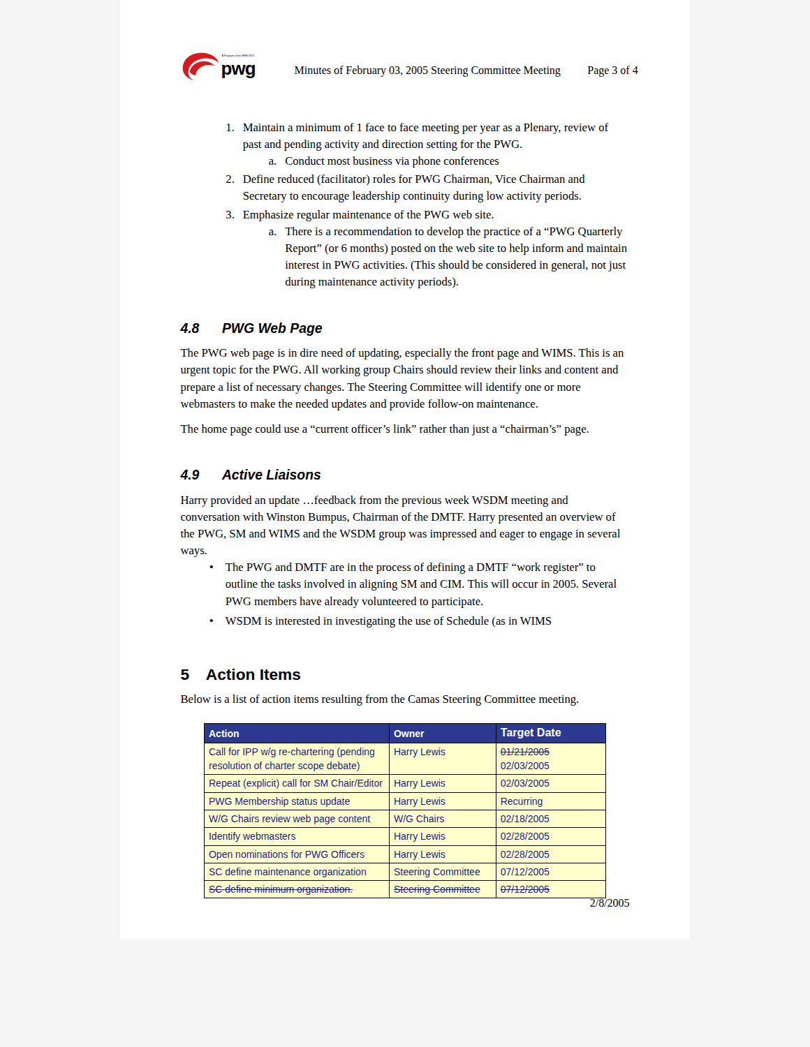A Program of the IEEE-ISTO pwg
Minutes of February 03, 2005 Steering Committee Meeting Page 3 of 4
Maintain a minimum of 1 face to face meeting per year as a Plenary, review of past and pending activity and direction setting for the PWG.
Conduct most business via phone conferences
Define reduced (facilitator) roles for PWG Chairman, Vice Chairman and Secretary to encourage leadership continuity during low activity periods.
Emphasize regular maintenance of the PWG web site.
There is a recommendation to develop the practice of a “PWG Quarterly Report” (or 6 months) posted on the web site to help inform and maintain interest in PWG activities. (This should be considered in general, not just during maintenance activity periods).
4.8 PWG Web Page
The PWG web page is in dire need of updating, especially the front page and WIMS. This is an urgent topic for the PWG. All working group Chairs should review their links and content and prepare a list of necessary changes. The Steering Committee will identify one or more webmasters to make the needed updates and provide follow-on maintenance.
The home page could use a “current officer’s link” rather than just a “chairman’s” page.
4.9 Active Liaisons
Harry provided an update …feedback from the previous week WSDM meeting and conversation with Winston Bumpus, Chairman of the DMTF. Harry presented an overview of the PWG, SM and WIMS and the WSDM group was impressed and eager to engage in several ways.
The PWG and DMTF are in the process of defining a DMTF “work register” to outline the tasks involved in aligning SM and CIM. This will occur in 2005. Several PWG members have already volunteered to participate.
WSDM is interested in investigating the use of Schedule (as in WIMS
5 Action Items
Below is a list of action items resulting from the Camas Steering Committee meeting.
| Action | Owner | Target Date |
| --- | --- | --- |
| Call for IPP w/g re-chartering (pending resolution of charter scope debate) | Harry Lewis | 01/21/2005 02/03/2005 |
| Repeat (explicit) call for SM Chair/Editor | Harry Lewis | 02/03/2005 |
| PWG Membership status update | Harry Lewis | Recurring |
| W/G Chairs review web page content | W/G Chairs | 02/18/2005 |
| Identify webmasters | Harry Lewis | 02/28/2005 |
| Open nominations for PWG Officers | Harry Lewis | 02/28/2005 |
| SC define maintenance organization | Steering Committee | 07/12/2005 |
| SC define minimum organization. | Steering Committee | 07/12/2005 |
2/8/2005